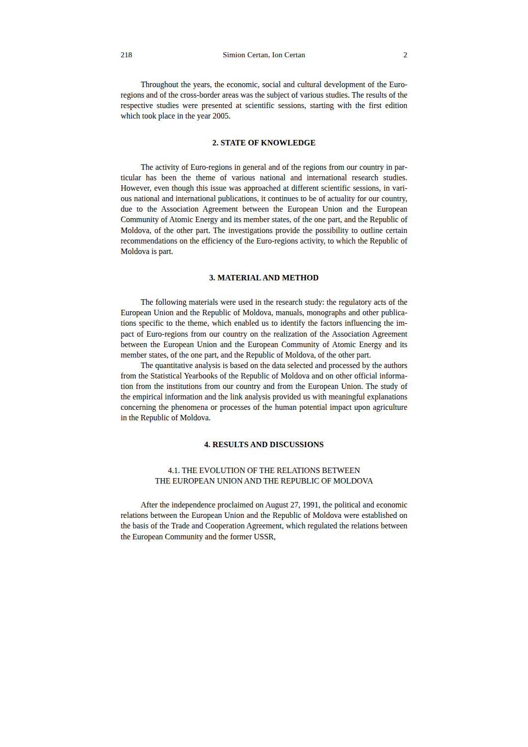218 Simion Certan, Ion Certan 2
Throughout the years, the economic, social and cultural development of the Euro-regions and of the cross-border areas was the subject of various studies. The results of the respective studies were presented at scientific sessions, starting with the first edition which took place in the year 2005.
2. State of knowledge
The activity of Euro-regions in general and of the regions from our country in particular has been the theme of various national and international research studies. However, even though this issue was approached at different scientific sessions, in various national and international publications, it continues to be of actuality for our country, due to the Association Agreement between the European Union and the European Community of Atomic Energy and its member states, of the one part, and the Republic of Moldova, of the other part. The investigations provide the possibility to outline certain recommendations on the efficiency of the Euro-regions activity, to which the Republic of Moldova is part.
3. Material and method
The following materials were used in the research study: the regulatory acts of the European Union and the Republic of Moldova, manuals, monographs and other publications specific to the theme, which enabled us to identify the factors influencing the impact of Euro-regions from our country on the realization of the Association Agreement between the European Union and the European Community of Atomic Energy and its member states, of the one part, and the Republic of Moldova, of the other part.
The quantitative analysis is based on the data selected and processed by the authors from the Statistical Yearbooks of the Republic of Moldova and on other official information from the institutions from our country and from the European Union. The study of the empirical information and the link analysis provided us with meaningful explanations concerning the phenomena or processes of the human potential impact upon agriculture in the Republic of Moldova.
4. Results and discussions
4.1. The evolution of the relations between
the European Union and the Republic of Moldova
After the independence proclaimed on August 27, 1991, the political and economic relations between the European Union and the Republic of Moldova were established on the basis of the Trade and Cooperation Agreement, which regulated the relations between the European Community and the former USSR,